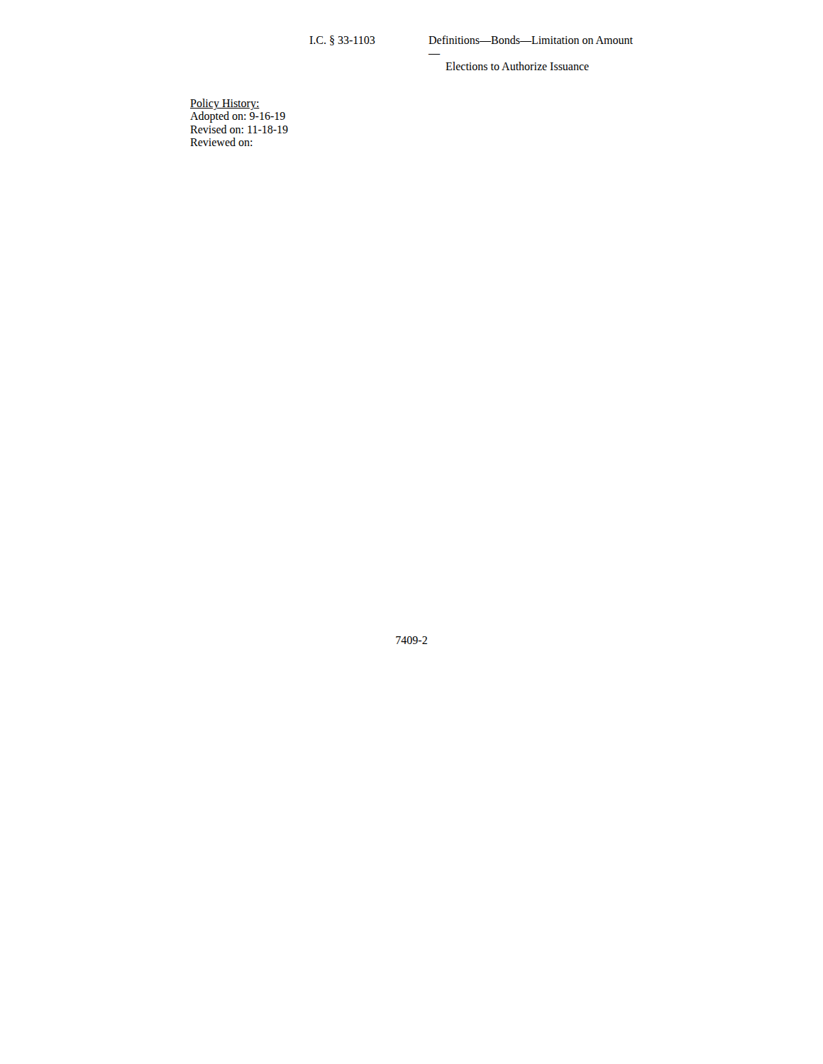I.C. § 33-1103
Definitions—Bonds—Limitation on Amount—
Elections to Authorize Issuance
Policy History:
Adopted on: 9-16-19
Revised on: 11-18-19
Reviewed on:
7409-2